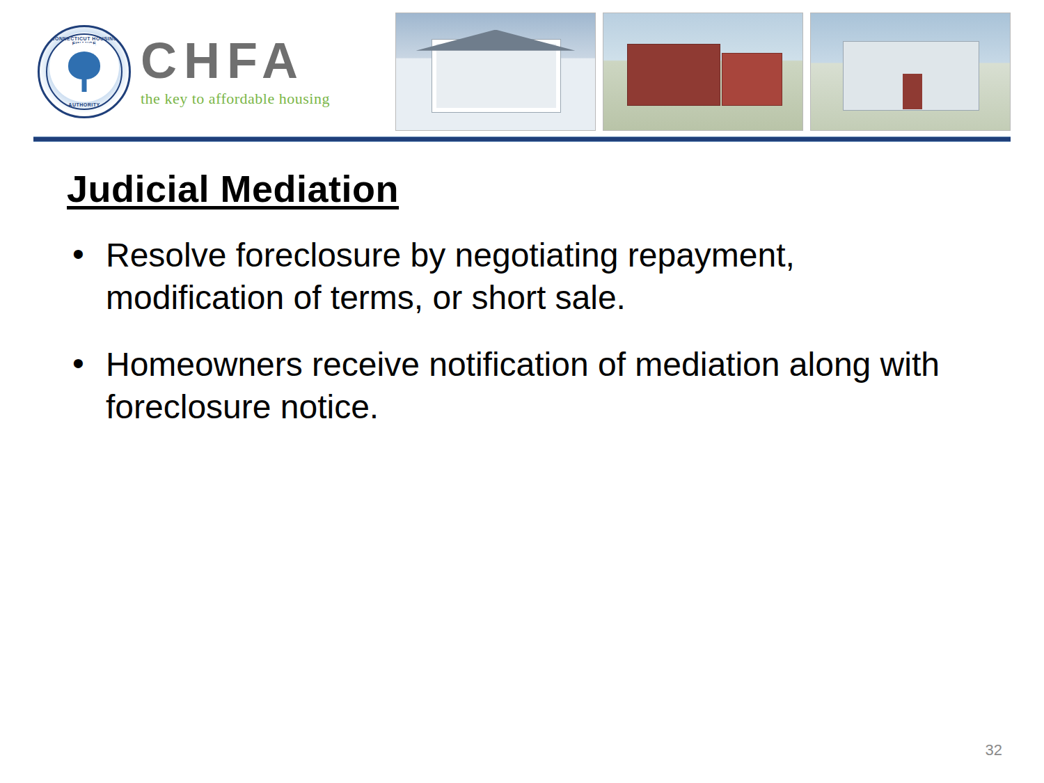Connecticut Housing Finance
Authority
CHFA
the key to affordable housing
Judicial Mediation
Resolve foreclosure by negotiating repayment, modification of terms, or short sale.
Homeowners receive notification of mediation along with foreclosure notice.
32